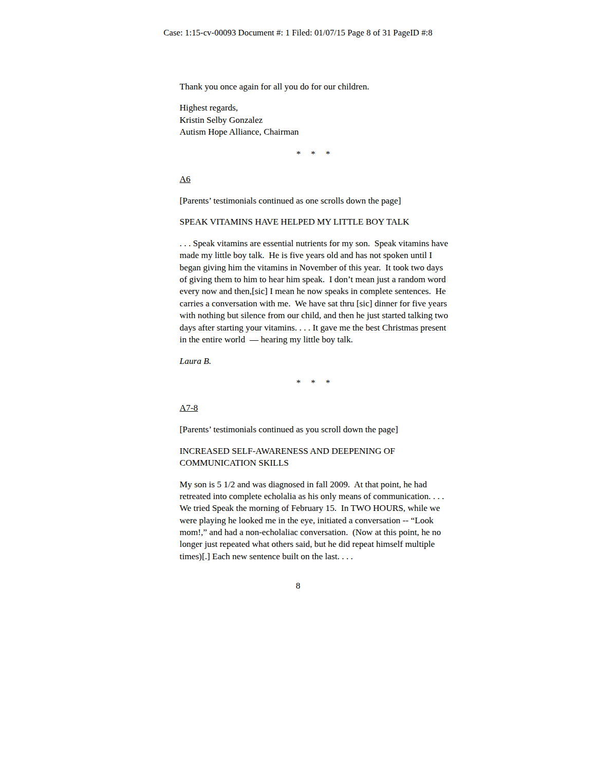Case: 1:15-cv-00093 Document #: 1 Filed: 01/07/15 Page 8 of 31 PageID #:8
Thank you once again for all you do for our children.
Highest regards,
Kristin Selby Gonzalez
Autism Hope Alliance, Chairman
* * *
A6
[Parents’ testimonials continued as one scrolls down the page]
SPEAK VITAMINS HAVE HELPED MY LITTLE BOY TALK
. . . Speak vitamins are essential nutrients for my son. Speak vitamins have made my little boy talk. He is five years old and has not spoken until I began giving him the vitamins in November of this year. It took two days of giving them to him to hear him speak. I don’t mean just a random word every now and then,[sic] I mean he now speaks in complete sentences. He carries a conversation with me. We have sat thru [sic] dinner for five years with nothing but silence from our child, and then he just started talking two days after starting your vitamins. . . . It gave me the best Christmas present in the entire world — hearing my little boy talk.
Laura B.
* * *
A7-8
[Parents’ testimonials continued as you scroll down the page]
INCREASED SELF-AWARENESS AND DEEPENING OF
COMMUNICATION SKILLS
My son is 5 1/2 and was diagnosed in fall 2009. At that point, he had retreated into complete echolalia as his only means of communication. . . . We tried Speak the morning of February 15. In TWO HOURS, while we were playing he looked me in the eye, initiated a conversation -- “Look mom!,” and had a non-echolaliac conversation. (Now at this point, he no longer just repeated what others said, but he did repeat himself multiple times)[.] Each new sentence built on the last. . . .
8